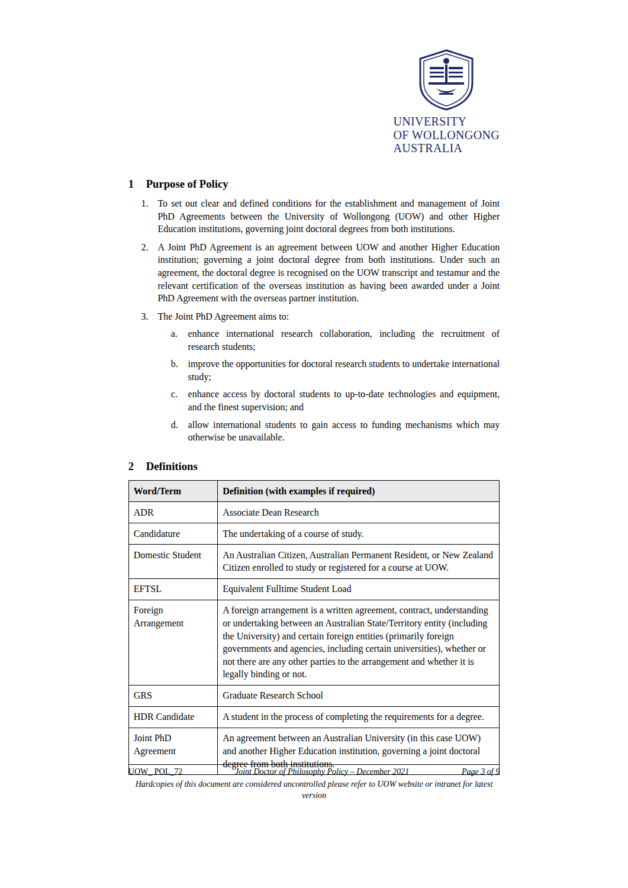UNIVERSITY
OF WOLLONGONG
AUSTRALIA
1 Purpose of Policy
1. To set out clear and defined conditions for the establishment and management of Joint PhD Agreements between the University of Wollongong (UOW) and other Higher Education institutions, governing joint doctoral degrees from both institutions.
2. A Joint PhD Agreement is an agreement between UOW and another Higher Education institution; governing a joint doctoral degree from both institutions. Under such an agreement, the doctoral degree is recognised on the UOW transcript and testamur and the relevant certification of the overseas institution as having been awarded under a Joint PhD Agreement with the overseas partner institution.
3. The Joint PhD Agreement aims to:
a. enhance international research collaboration, including the recruitment of research students;
b. improve the opportunities for doctoral research students to undertake international study;
c. enhance access by doctoral students to up-to-date technologies and equipment, and the finest supervision; and
d. allow international students to gain access to funding mechanisms which may otherwise be unavailable.
2 Definitions
| Word/Term | Definition (with examples if required) |
| --- | --- |
| ADR | Associate Dean Research |
| Candidature | The undertaking of a course of study. |
| Domestic Student | An Australian Citizen, Australian Permanent Resident, or New Zealand Citizen enrolled to study or registered for a course at UOW. |
| EFTSL | Equivalent Fulltime Student Load |
| Foreign Arrangement | A foreign arrangement is a written agreement, contract, understanding or undertaking between an Australian State/Territory entity (including the University) and certain foreign entities (primarily foreign governments and agencies, including certain universities), whether or not there are any other parties to the arrangement and whether it is legally binding or not. |
| GRS | Graduate Research School |
| HDR Candidate | A student in the process of completing the requirements for a degree. |
| Joint PhD Agreement | An agreement between an Australian University (in this case UOW) and another Higher Education institution, governing a joint doctoral degree from both institutions. |
UOW_ POL_72 Joint Doctor of Philosophy Policy – December 2021 Page 3 of 9
Hardcopies of this document are considered uncontrolled please refer to UOW website or intranet for latest version